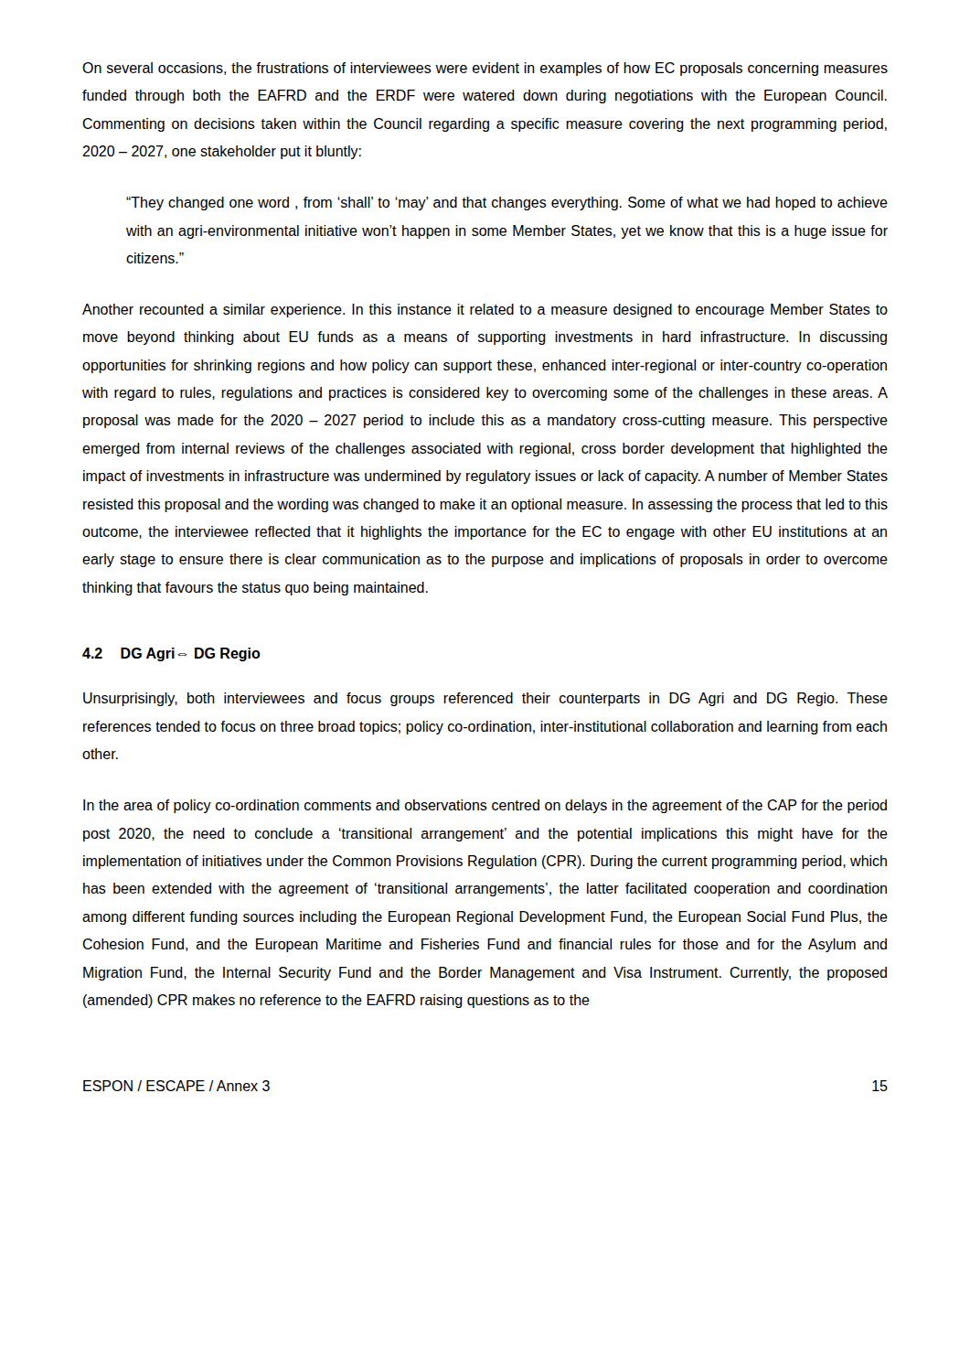On several occasions, the frustrations of interviewees were evident in examples of how EC proposals concerning measures funded through both the EAFRD and the ERDF were watered down during negotiations with the European Council. Commenting on decisions taken within the Council regarding a specific measure covering the next programming period, 2020 – 2027, one stakeholder put it bluntly:
“They changed one word , from ‘shall’ to ‘may’ and that changes everything. Some of what we had hoped to achieve with an agri-environmental initiative won’t happen in some Member States, yet we know that this is a huge issue for citizens.”
Another recounted a similar experience. In this instance it related to a measure designed to encourage Member States to move beyond thinking about EU funds as a means of supporting investments in hard infrastructure. In discussing opportunities for shrinking regions and how policy can support these, enhanced inter-regional or inter-country co-operation with regard to rules, regulations and practices is considered key to overcoming some of the challenges in these areas. A proposal was made for the 2020 – 2027 period to include this as a mandatory cross-cutting measure. This perspective emerged from internal reviews of the challenges associated with regional, cross border development that highlighted the impact of investments in infrastructure was undermined by regulatory issues or lack of capacity. A number of Member States resisted this proposal and the wording was changed to make it an optional measure. In assessing the process that led to this outcome, the interviewee reflected that it highlights the importance for the EC to engage with other EU institutions at an early stage to ensure there is clear communication as to the purpose and implications of proposals in order to overcome thinking that favours the status quo being maintained.
4.2 DG Agri⇔ DG Regio
Unsurprisingly, both interviewees and focus groups referenced their counterparts in DG Agri and DG Regio. These references tended to focus on three broad topics; policy co-ordination, inter-institutional collaboration and learning from each other.
In the area of policy co-ordination comments and observations centred on delays in the agreement of the CAP for the period post 2020, the need to conclude a ‘transitional arrangement’ and the potential implications this might have for the implementation of initiatives under the Common Provisions Regulation (CPR). During the current programming period, which has been extended with the agreement of ‘transitional arrangements’, the latter facilitated cooperation and coordination among different funding sources including the European Regional Development Fund, the European Social Fund Plus, the Cohesion Fund, and the European Maritime and Fisheries Fund and financial rules for those and for the Asylum and Migration Fund, the Internal Security Fund and the Border Management and Visa Instrument. Currently, the proposed (amended) CPR makes no reference to the EAFRD raising questions as to the
ESPON / ESCAPE / Annex 3 15